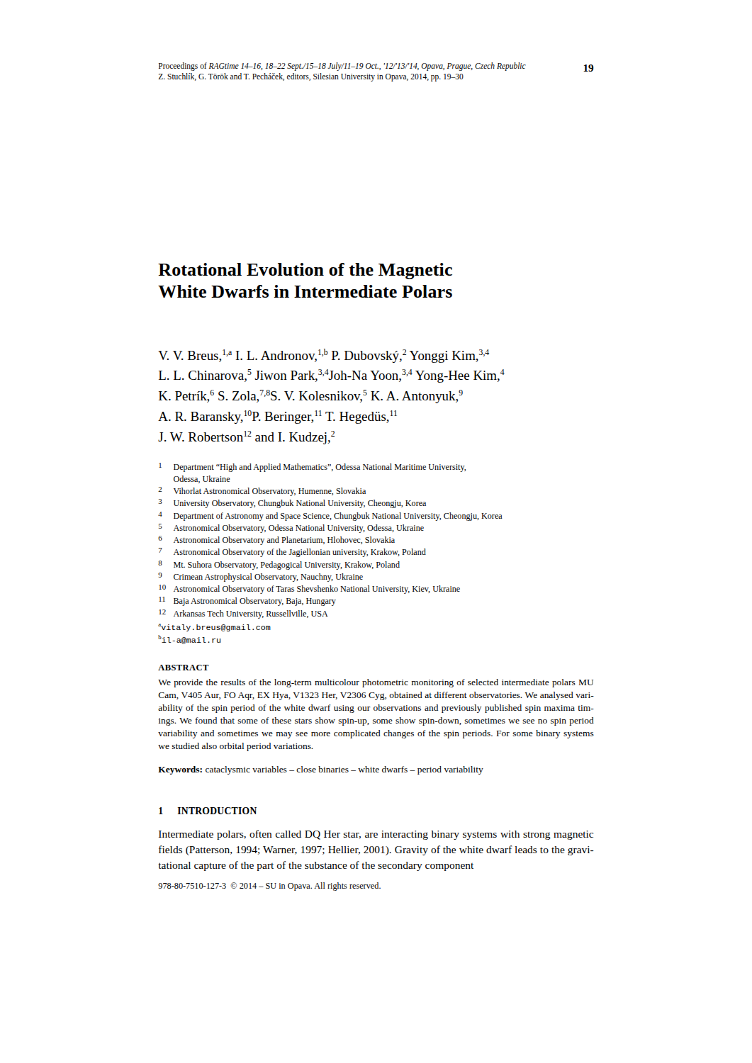Proceedings of RAGtime 14–16, 18–22 Sept./15–18 July/11–19 Oct., '12/'13/'14, Opava, Prague, Czech Republic
Z. Stuchlík, G. Török and T. Pecháček, editors, Silesian University in Opava, 2014, pp. 19–30
19
Rotational Evolution of the Magnetic
White Dwarfs in Intermediate Polars
V. V. Breus,1,a I. L. Andronov,1,b P. Dubovský,2 Yonggi Kim,3,4
L. L. Chinarova,5 Jiwon Park,3,4Joh-Na Yoon,3,4 Yong-Hee Kim,4
K. Petrík,6 S. Zola,7,8S. V. Kolesnikov,5 K. A. Antonyuk,9
A. R. Baransky,10P. Beringer,11 T. Hegedüs,11
J. W. Robertson12 and I. Kudzej,2
1 Department “High and Applied Mathematics”, Odessa National Maritime University,
Odessa, Ukraine
2 Vihorlat Astronomical Observatory, Humenne, Slovakia
3 University Observatory, Chungbuk National University, Cheongju, Korea
4 Department of Astronomy and Space Science, Chungbuk National University, Cheongju, Korea
5 Astronomical Observatory, Odessa National University, Odessa, Ukraine
6 Astronomical Observatory and Planetarium, Hlohovec, Slovakia
7 Astronomical Observatory of the Jagiellonian university, Krakow, Poland
8 Mt. Suhora Observatory, Pedagogical University, Krakow, Poland
9 Crimean Astrophysical Observatory, Nauchny, Ukraine
10 Astronomical Observatory of Taras Shevshenko National University, Kiev, Ukraine
11 Baja Astronomical Observatory, Baja, Hungary
12 Arkansas Tech University, Russellville, USA
avitaly.breus@gmail.com
bil-a@mail.ru
ABSTRACT
We provide the results of the long-term multicolour photometric monitoring of selected intermediate polars MU Cam, V405 Aur, FO Aqr, EX Hya, V1323 Her, V2306 Cyg, obtained at different observatories. We analysed variability of the spin period of the white dwarf using our observations and previously published spin maxima timings. We found that some of these stars show spin-up, some show spin-down, sometimes we see no spin period variability and sometimes we may see more complicated changes of the spin periods. For some binary systems we studied also orbital period variations.
Keywords: cataclysmic variables – close binaries – white dwarfs – period variability
1 INTRODUCTION
Intermediate polars, often called DQ Her star, are interacting binary systems with strong magnetic fields (Patterson, 1994; Warner, 1997; Hellier, 2001). Gravity of the white dwarf leads to the gravitational capture of the part of the substance of the secondary component
978-80-7510-127-3 © 2014 – SU in Opava. All rights reserved.